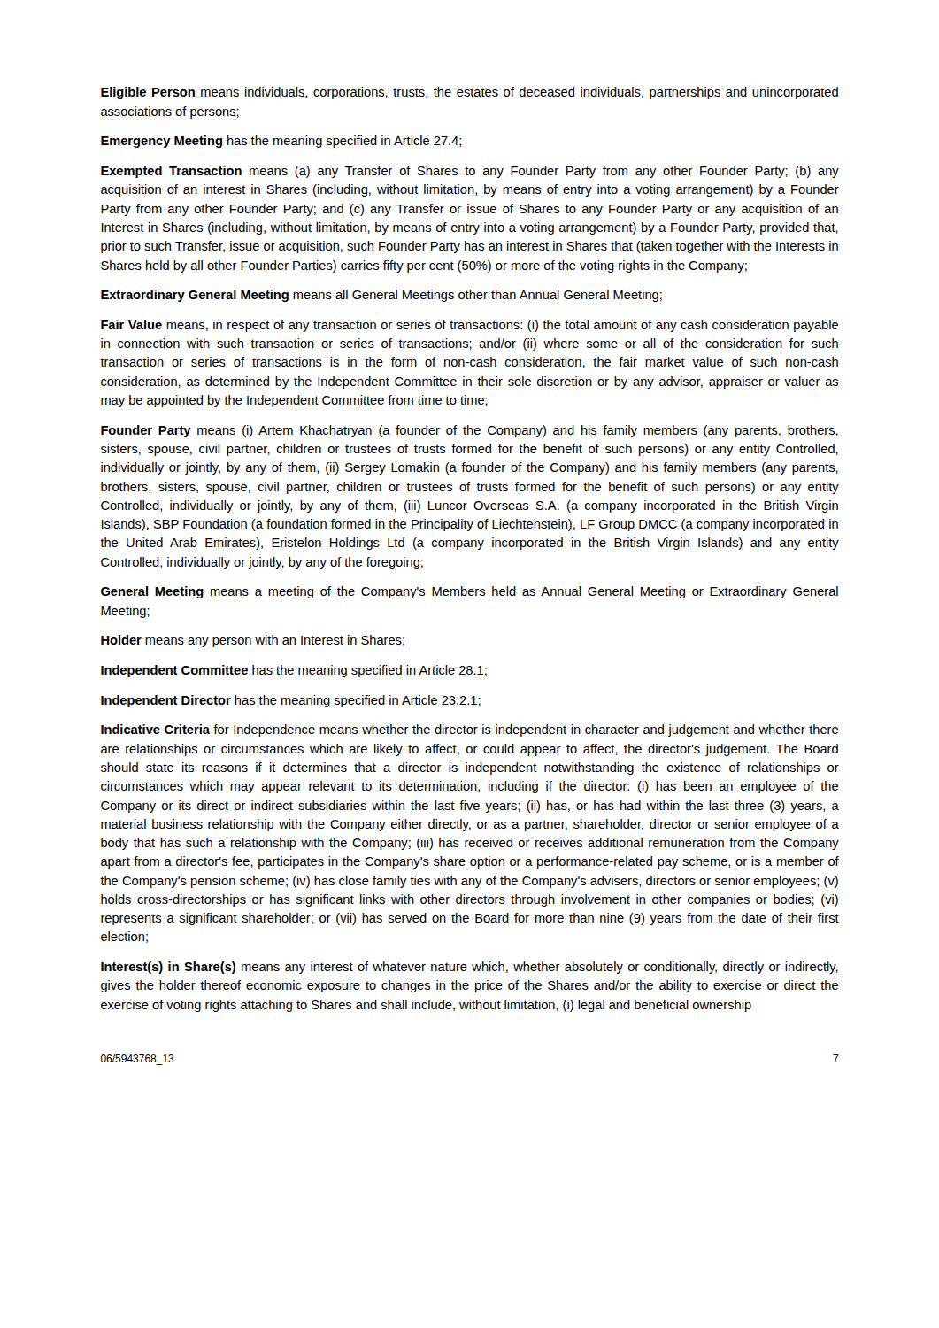Eligible Person means individuals, corporations, trusts, the estates of deceased individuals, partnerships and unincorporated associations of persons;
Emergency Meeting has the meaning specified in Article 27.4;
Exempted Transaction means (a) any Transfer of Shares to any Founder Party from any other Founder Party; (b) any acquisition of an interest in Shares (including, without limitation, by means of entry into a voting arrangement) by a Founder Party from any other Founder Party; and (c) any Transfer or issue of Shares to any Founder Party or any acquisition of an Interest in Shares (including, without limitation, by means of entry into a voting arrangement) by a Founder Party, provided that, prior to such Transfer, issue or acquisition, such Founder Party has an interest in Shares that (taken together with the Interests in Shares held by all other Founder Parties) carries fifty per cent (50%) or more of the voting rights in the Company;
Extraordinary General Meeting means all General Meetings other than Annual General Meeting;
Fair Value means, in respect of any transaction or series of transactions: (i) the total amount of any cash consideration payable in connection with such transaction or series of transactions; and/or (ii) where some or all of the consideration for such transaction or series of transactions is in the form of non-cash consideration, the fair market value of such non-cash consideration, as determined by the Independent Committee in their sole discretion or by any advisor, appraiser or valuer as may be appointed by the Independent Committee from time to time;
Founder Party means (i) Artem Khachatryan (a founder of the Company) and his family members (any parents, brothers, sisters, spouse, civil partner, children or trustees of trusts formed for the benefit of such persons) or any entity Controlled, individually or jointly, by any of them, (ii) Sergey Lomakin (a founder of the Company) and his family members (any parents, brothers, sisters, spouse, civil partner, children or trustees of trusts formed for the benefit of such persons) or any entity Controlled, individually or jointly, by any of them, (iii) Luncor Overseas S.A. (a company incorporated in the British Virgin Islands), SBP Foundation (a foundation formed in the Principality of Liechtenstein), LF Group DMCC (a company incorporated in the United Arab Emirates), Eristelon Holdings Ltd (a company incorporated in the British Virgin Islands) and any entity Controlled, individually or jointly, by any of the foregoing;
General Meeting means a meeting of the Company's Members held as Annual General Meeting or Extraordinary General Meeting;
Holder means any person with an Interest in Shares;
Independent Committee has the meaning specified in Article 28.1;
Independent Director has the meaning specified in Article 23.2.1;
Indicative Criteria for Independence means whether the director is independent in character and judgement and whether there are relationships or circumstances which are likely to affect, or could appear to affect, the director's judgement. The Board should state its reasons if it determines that a director is independent notwithstanding the existence of relationships or circumstances which may appear relevant to its determination, including if the director: (i) has been an employee of the Company or its direct or indirect subsidiaries within the last five years; (ii) has, or has had within the last three (3) years, a material business relationship with the Company either directly, or as a partner, shareholder, director or senior employee of a body that has such a relationship with the Company; (iii) has received or receives additional remuneration from the Company apart from a director's fee, participates in the Company's share option or a performance-related pay scheme, or is a member of the Company's pension scheme; (iv) has close family ties with any of the Company's advisers, directors or senior employees; (v) holds cross-directorships or has significant links with other directors through involvement in other companies or bodies; (vi) represents a significant shareholder; or (vii) has served on the Board for more than nine (9) years from the date of their first election;
Interest(s) in Share(s) means any interest of whatever nature which, whether absolutely or conditionally, directly or indirectly, gives the holder thereof economic exposure to changes in the price of the Shares and/or the ability to exercise or direct the exercise of voting rights attaching to Shares and shall include, without limitation, (i) legal and beneficial ownership
06/5943768_13 7